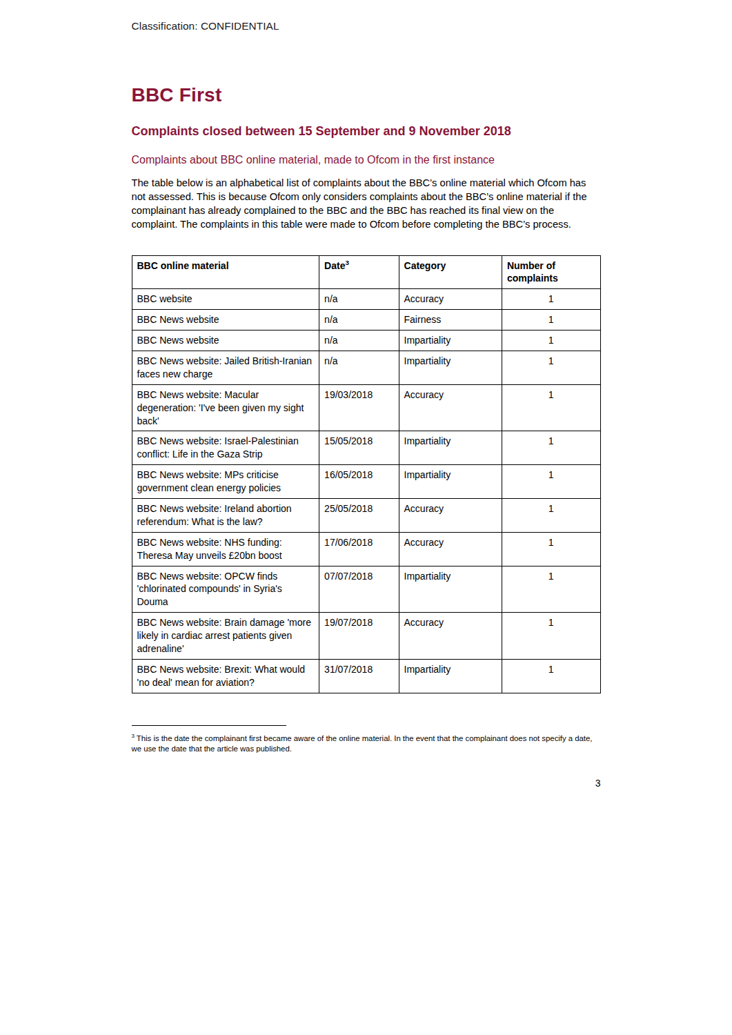Classification: CONFIDENTIAL
BBC First
Complaints closed between 15 September and 9 November 2018
Complaints about BBC online material, made to Ofcom in the first instance
The table below is an alphabetical list of complaints about the BBC’s online material which Ofcom has not assessed. This is because Ofcom only considers complaints about the BBC’s online material if the complainant has already complained to the BBC and the BBC has reached its final view on the complaint. The complaints in this table were made to Ofcom before completing the BBC’s process.
| BBC online material | Date 3 | Category | Number of complaints |
| --- | --- | --- | --- |
| BBC website | n/a | Accuracy | 1 |
| BBC News website | n/a | Fairness | 1 |
| BBC News website | n/a | Impartiality | 1 |
| BBC News website: Jailed British-Iranian faces new charge | n/a | Impartiality | 1 |
| BBC News website: Macular degeneration: 'I've been given my sight back' | 19/03/2018 | Accuracy | 1 |
| BBC News website: Israel-Palestinian conflict: Life in the Gaza Strip | 15/05/2018 | Impartiality | 1 |
| BBC News website: MPs criticise government clean energy policies | 16/05/2018 | Impartiality | 1 |
| BBC News website: Ireland abortion referendum: What is the law? | 25/05/2018 | Accuracy | 1 |
| BBC News website: NHS funding: Theresa May unveils £20bn boost | 17/06/2018 | Accuracy | 1 |
| BBC News website: OPCW finds 'chlorinated compounds' in Syria's Douma | 07/07/2018 | Impartiality | 1 |
| BBC News website: Brain damage 'more likely in cardiac arrest patients given adrenaline' | 19/07/2018 | Accuracy | 1 |
| BBC News website: Brexit: What would 'no deal' mean for aviation? | 31/07/2018 | Impartiality | 1 |
3 This is the date the complainant first became aware of the online material. In the event that the complainant does not specify a date, we use the date that the article was published.
3